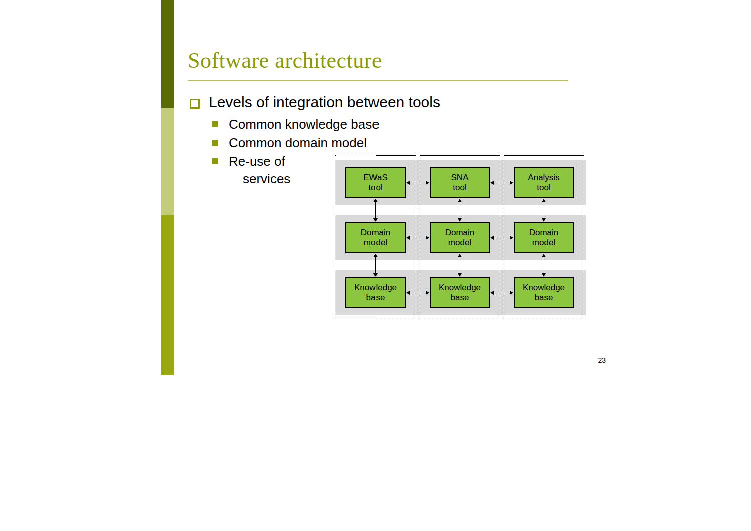Software architecture
Levels of integration between tools
Common knowledge base
Common domain model
Re-use ofservices
EWaS
tool
SNA
tool
Analysis
tool
Domain
model
Domain
model
Domain
model
Knowledge
base
Knowledge
base
Knowledge
base
23